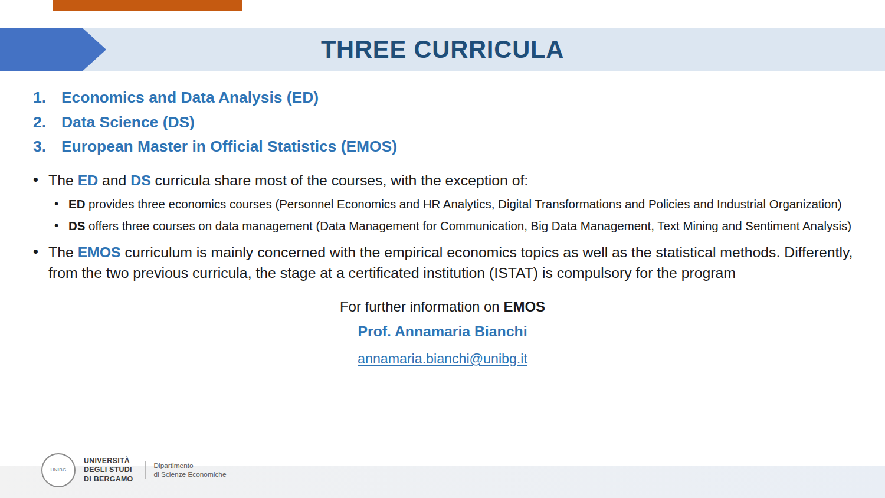Three Curricula
Economics and Data Analysis (ED)
Data Science (DS)
European Master in Official Statistics (EMOS)
The ED and DS curricula share most of the courses, with the exception of:
ED provides three economics courses (Personnel Economics and HR Analytics, Digital Transformations and Policies and Industrial Organization)
DS offers three courses on data management (Data Management for Communication, Big Data Management, Text Mining and Sentiment Analysis)
The EMOS curriculum is mainly concerned with the empirical economics topics as well as the statistical methods. Differently, from the two previous curricula, the stage at a certificated institution (ISTAT) is compulsory for the program
For further information on EMOS
Prof. Annamaria Bianchi
annamaria.bianchi@unibg.it
UNIBG
UNIVERSITÀ
DEGLI STUDI
DI BERGAMO
Dipartimento
di Scienze Economiche